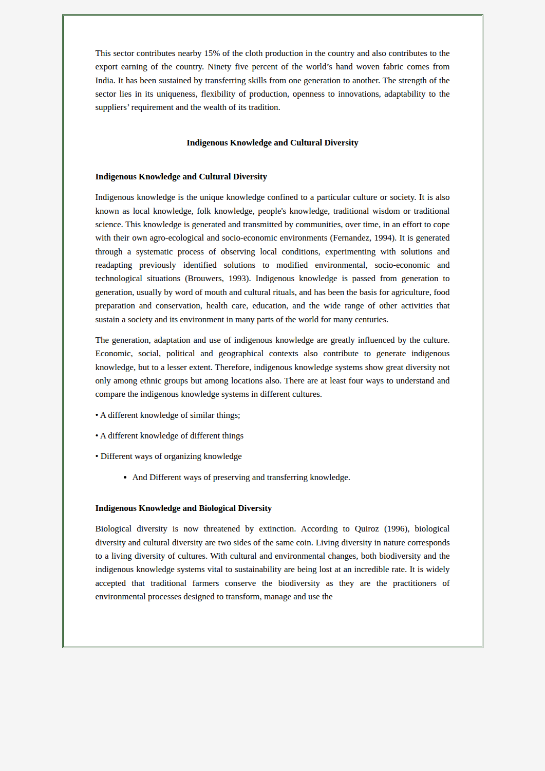This sector contributes nearby 15% of the cloth production in the country and also contributes to the export earning of the country. Ninety five percent of the world’s hand woven fabric comes from India. It has been sustained by transferring skills from one generation to another. The strength of the sector lies in its uniqueness, flexibility of production, openness to innovations, adaptability to the suppliers’ requirement and the wealth of its tradition.
Indigenous Knowledge and Cultural Diversity
Indigenous Knowledge and Cultural Diversity
Indigenous knowledge is the unique knowledge confined to a particular culture or society. It is also known as local knowledge, folk knowledge, people's knowledge, traditional wisdom or traditional science. This knowledge is generated and transmitted by communities, over time, in an effort to cope with their own agro-ecological and socio-economic environments (Fernandez, 1994). It is generated through a systematic process of observing local conditions, experimenting with solutions and readapting previously identified solutions to modified environmental, socio-economic and technological situations (Brouwers, 1993). Indigenous knowledge is passed from generation to generation, usually by word of mouth and cultural rituals, and has been the basis for agriculture, food preparation and conservation, health care, education, and the wide range of other activities that sustain a society and its environment in many parts of the world for many centuries.
The generation, adaptation and use of indigenous knowledge are greatly influenced by the culture. Economic, social, political and geographical contexts also contribute to generate indigenous knowledge, but to a lesser extent. Therefore, indigenous knowledge systems show great diversity not only among ethnic groups but among locations also. There are at least four ways to understand and compare the indigenous knowledge systems in different cultures.
• A different knowledge of similar things;
• A different knowledge of different things
• Different ways of organizing knowledge
And Different ways of preserving and transferring knowledge.
Indigenous Knowledge and Biological Diversity
Biological diversity is now threatened by extinction. According to Quiroz (1996), biological diversity and cultural diversity are two sides of the same coin. Living diversity in nature corresponds to a living diversity of cultures. With cultural and environmental changes, both biodiversity and the indigenous knowledge systems vital to sustainability are being lost at an incredible rate. It is widely accepted that traditional farmers conserve the biodiversity as they are the practitioners of environmental processes designed to transform, manage and use the